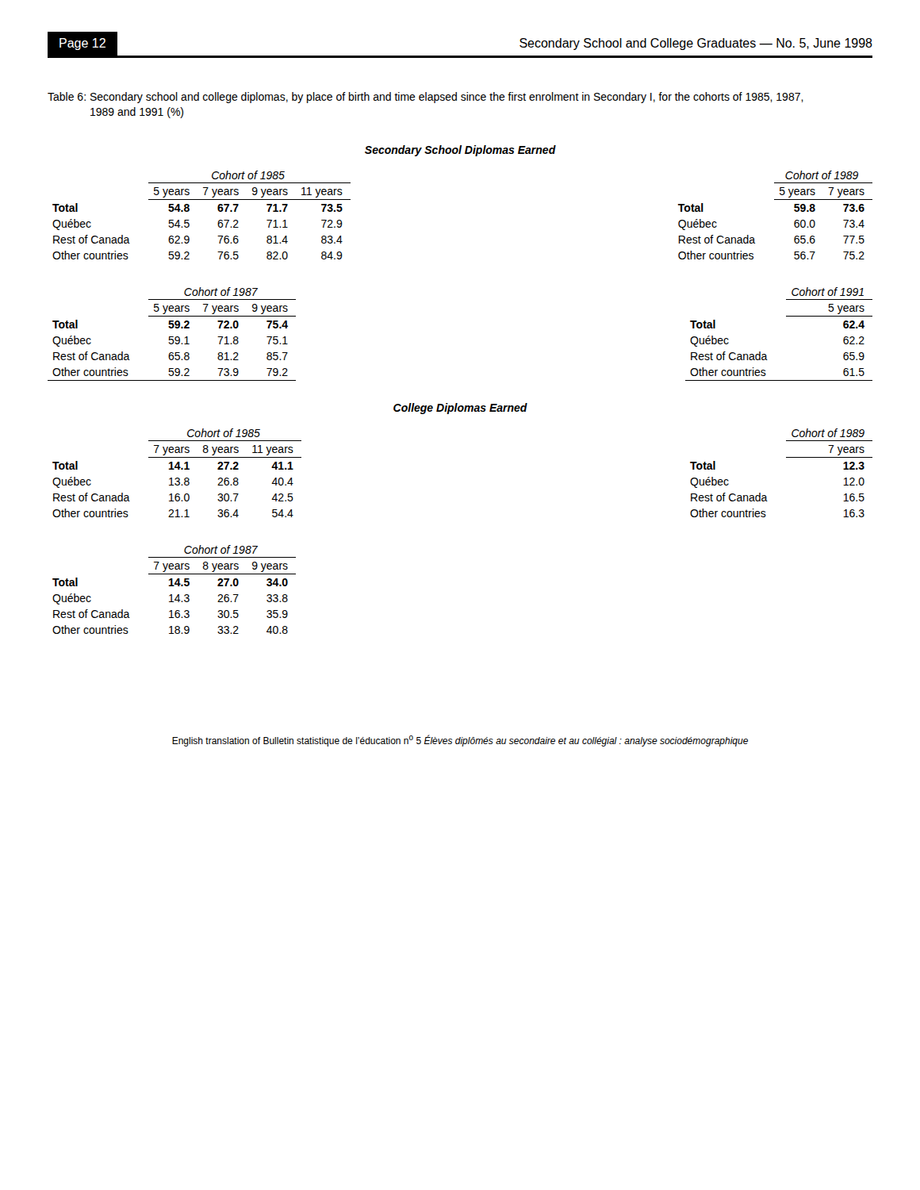Page 12
Secondary School and College Graduates — No. 5, June 1998
Table 6: Secondary school and college diplomas, by place of birth and time elapsed since the first enrolment in Secondary I, for the cohorts of 1985, 1987, 1989 and 1991 (%)
Secondary School Diplomas Earned
| | Cohort of 1985 |
| --- | --- |
| | 5 years | 7 years | 9 years | 11 years |
| Total | 54.8 | 67.7 | 71.7 | 73.5 |
| Québec | 54.5 | 67.2 | 71.1 | 72.9 |
| Rest of Canada | 62.9 | 76.6 | 81.4 | 83.4 |
| Other countries | 59.2 | 76.5 | 82.0 | 84.9 |
| | Cohort of 1989 |
| --- | --- |
| | 5 years | 7 years |
| Total | 59.8 | 73.6 |
| Québec | 60.0 | 73.4 |
| Rest of Canada | 65.6 | 77.5 |
| Other countries | 56.7 | 75.2 |
| | Cohort of 1987 |
| --- | --- |
| | 5 years | 7 years | 9 years |
| Total | 59.2 | 72.0 | 75.4 |
| Québec | 59.1 | 71.8 | 75.1 |
| Rest of Canada | 65.8 | 81.2 | 85.7 |
| Other countries | 59.2 | 73.9 | 79.2 |
| | Cohort of 1991 |
| --- | --- |
| | 5 years |
| Total | 62.4 |
| Québec | 62.2 |
| Rest of Canada | 65.9 |
| Other countries | 61.5 |
College Diplomas Earned
| | Cohort of 1985 |
| --- | --- |
| | 7 years | 8 years | 11 years |
| Total | 14.1 | 27.2 | 41.1 |
| Québec | 13.8 | 26.8 | 40.4 |
| Rest of Canada | 16.0 | 30.7 | 42.5 |
| Other countries | 21.1 | 36.4 | 54.4 |
| | Cohort of 1989 |
| --- | --- |
| | 7 years |
| Total | 12.3 |
| Québec | 12.0 |
| Rest of Canada | 16.5 |
| Other countries | 16.3 |
| | Cohort of 1987 |
| --- | --- |
| | 7 years | 8 years | 9 years |
| Total | 14.5 | 27.0 | 34.0 |
| Québec | 14.3 | 26.7 | 33.8 |
| Rest of Canada | 16.3 | 30.5 | 35.9 |
| Other countries | 18.9 | 33.2 | 40.8 |
English translation of Bulletin statistique de l’éducation no 5 Élèves diplômés au secondaire et au collégial : analyse sociodémographique